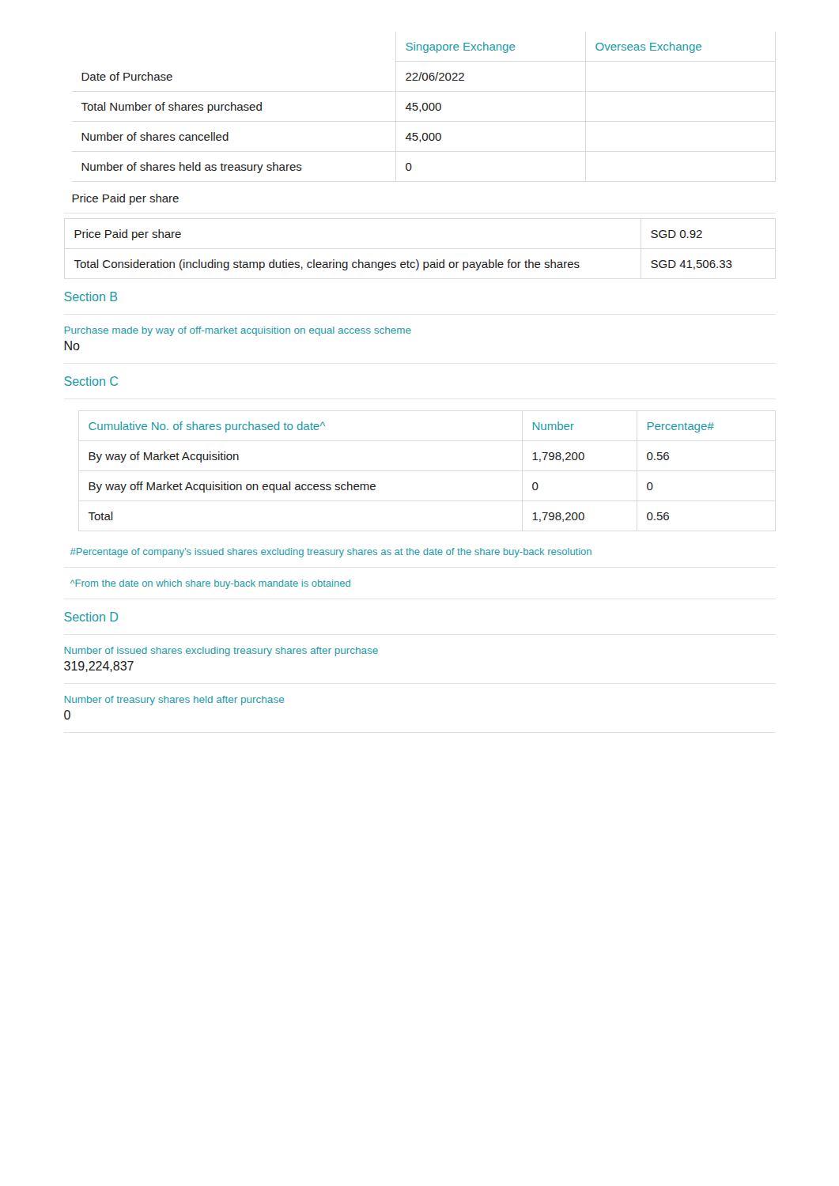| | Singapore Exchange | Overseas Exchange |
| --- | --- | --- |
| Date of Purchase | 22/06/2022 | |
| Total Number of shares purchased | 45,000 | |
| Number of shares cancelled | 45,000 | |
| Number of shares held as treasury shares | 0 | |
Price Paid per share
| Price Paid per share | SGD 0.92 |
| Total Consideration (including stamp duties, clearing changes etc) paid or payable for the shares | SGD 41,506.33 |
Section B
Purchase made by way of off-market acquisition on equal access scheme
No
Section C
| Cumulative No. of shares purchased to date^ | Number | Percentage# |
| --- | --- | --- |
| By way of Market Acquisition | 1,798,200 | 0.56 |
| By way off Market Acquisition on equal access scheme | 0 | 0 |
| Total | 1,798,200 | 0.56 |
#Percentage of company's issued shares excluding treasury shares as at the date of the share buy-back resolution
^From the date on which share buy-back mandate is obtained
Section D
Number of issued shares excluding treasury shares after purchase
319,224,837
Number of treasury shares held after purchase
0